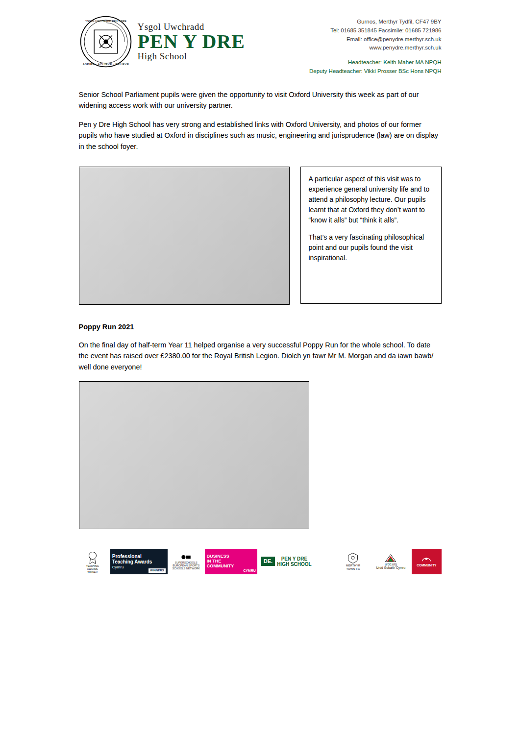YSGOL UWCHRADD PEN Y DRE ASPIRE · ACHIEVE · BELIEVE
Ysgol Uwchradd
PEN Y DRE
High School
Gurnos, Merthyr Tydfil, CF47 9BY
Tel: 01685 351845 Facsimile: 01685 721986
Email: office@penydre.merthyr.sch.uk
www.penydre.merthyr.sch.uk
Headteacher: Keith Maher MA NPQH
Deputy Headteacher: Vikki Prosser BSc Hons NPQH
Senior School Parliament pupils were given the opportunity to visit Oxford University this week as part of our widening access work with our university partner.
Pen y Dre High School has very strong and established links with Oxford University, and photos of our former pupils who have studied at Oxford in disciplines such as music, engineering and jurisprudence (law) are on display in the school foyer.
A particular aspect of this visit was to experience general university life and to attend a philosophy lecture. Our pupils learnt that at Oxford they don’t want to “know it alls” but “think it alls”.
That’s a very fascinating philosophical point and our pupils found the visit inspirational.
Poppy Run 2021
On the final day of half-term Year 11 helped organise a very successful Poppy Run for the whole school. To date the event has raised over £2380.00 for the Royal British Legion. Diolch yn fawr Mr M. Morgan and da iawn bawb/ well done everyone!
TEACHING
AWARDS
WINNER
Professional
Teaching Awards
Cymru
WINNERS
SUPERSCHOOLS
EUROPEAN SPORTS
SCHOOLS NETWORK
BUSINESS
IN THE
COMMUNITY
CYMRU
DE.
PEN Y DRE
HIGH SCHOOL
MERTHYR
TOWN FC
urdd.org
Urdd Gobaith Cymru
COMMUNITY